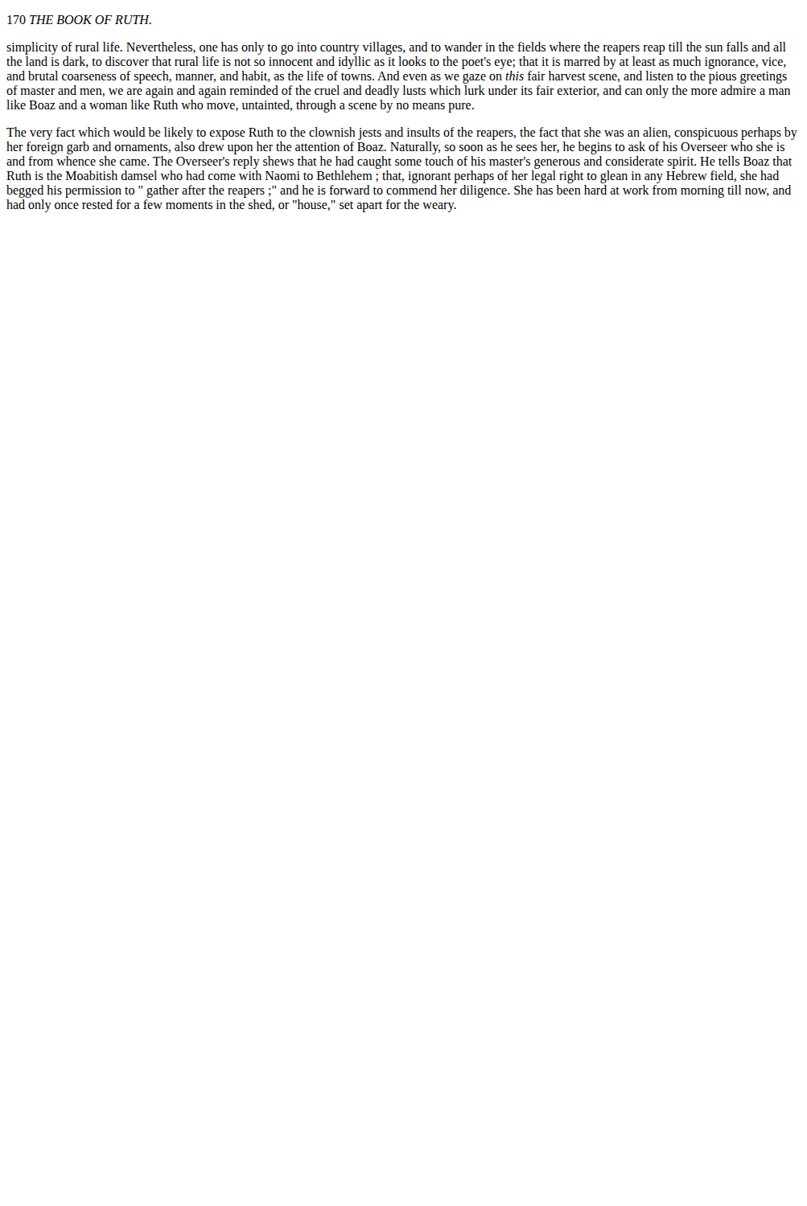170 THE BOOK OF RUTH.
simplicity of rural life. Nevertheless, one has only to go into country villages, and to wander in the fields where the reapers reap till the sun falls and all the land is dark, to discover that rural life is not so innocent and idyllic as it looks to the poet's eye; that it is marred by at least as much ignorance, vice, and brutal coarseness of speech, manner, and habit, as the life of towns. And even as we gaze on this fair harvest scene, and listen to the pious greetings of master and men, we are again and again reminded of the cruel and deadly lusts which lurk under its fair exterior, and can only the more admire a man like Boaz and a woman like Ruth who move, untainted, through a scene by no means pure.
The very fact which would be likely to expose Ruth to the clownish jests and insults of the reapers, the fact that she was an alien, conspicuous perhaps by her foreign garb and ornaments, also drew upon her the attention of Boaz. Naturally, so soon as he sees her, he begins to ask of his Overseer who she is and from whence she came. The Overseer's reply shews that he had caught some touch of his master's generous and considerate spirit. He tells Boaz that Ruth is the Moabitish damsel who had come with Naomi to Bethlehem ; that, ignorant perhaps of her legal right to glean in any Hebrew field, she had begged his permission to " gather after the reapers ;" and he is forward to commend her diligence. She has been hard at work from morning till now, and had only once rested for a few moments in the shed, or "house," set apart for the weary.